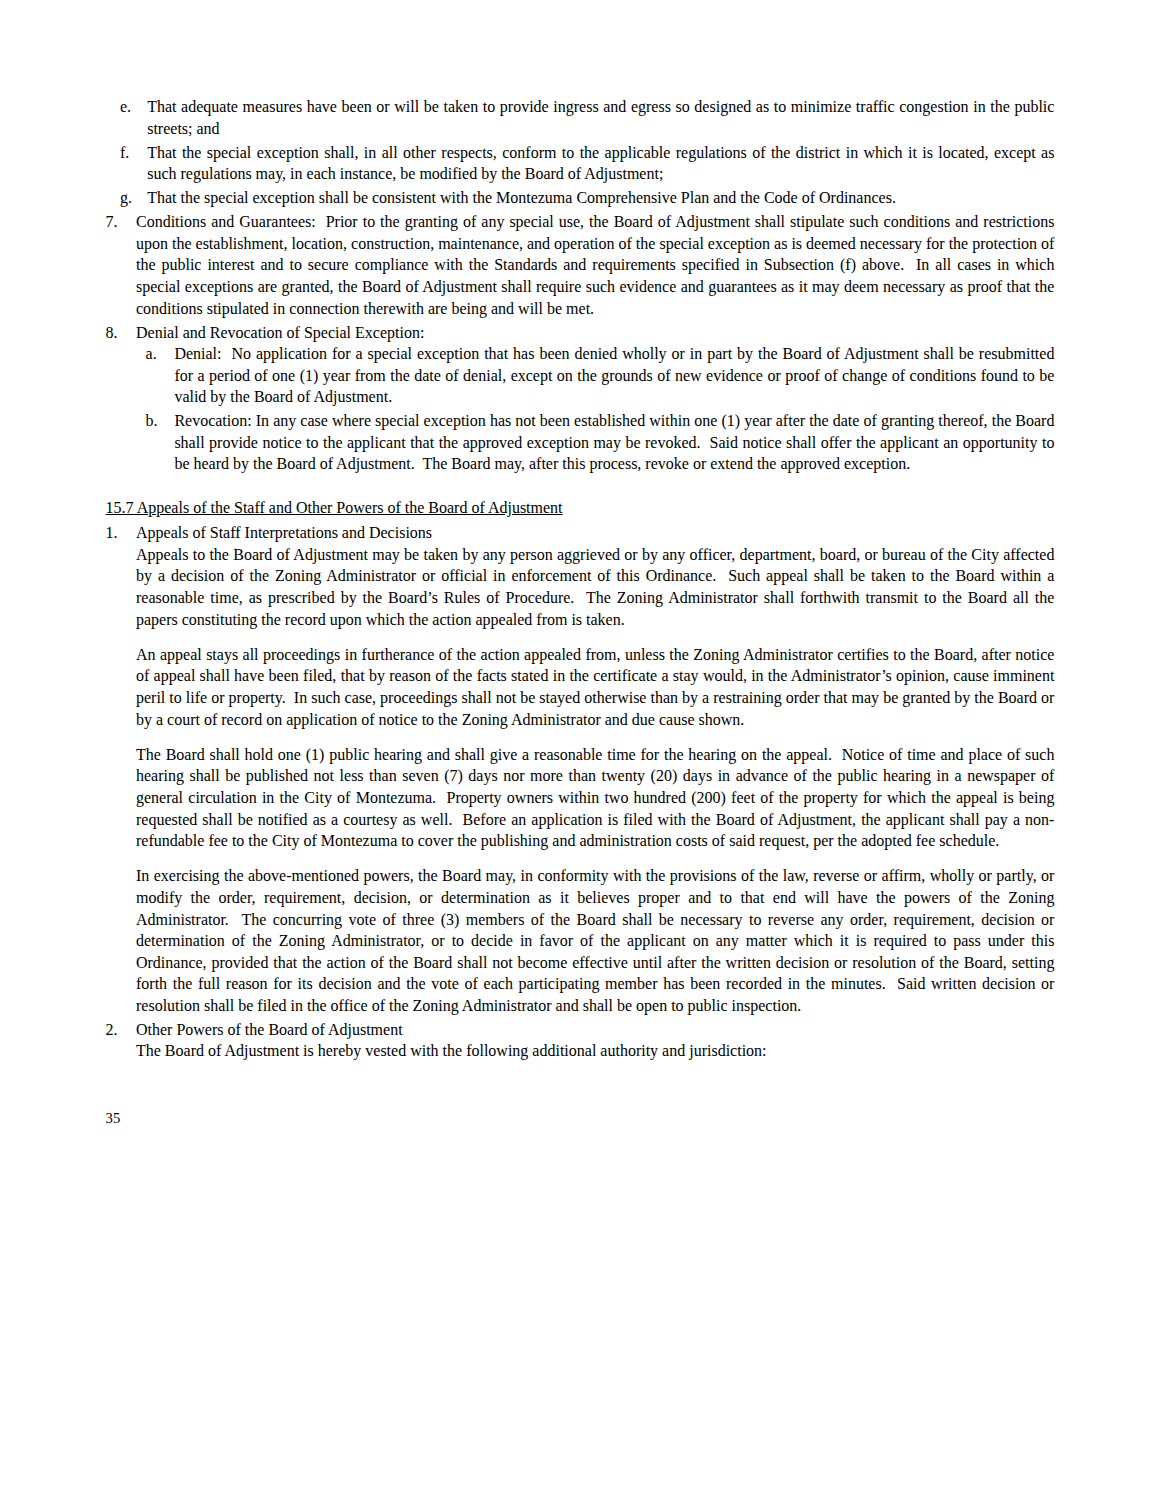e. That adequate measures have been or will be taken to provide ingress and egress so designed as to minimize traffic congestion in the public streets; and
f. That the special exception shall, in all other respects, conform to the applicable regulations of the district in which it is located, except as such regulations may, in each instance, be modified by the Board of Adjustment;
g. That the special exception shall be consistent with the Montezuma Comprehensive Plan and the Code of Ordinances.
7. Conditions and Guarantees: Prior to the granting of any special use, the Board of Adjustment shall stipulate such conditions and restrictions upon the establishment, location, construction, maintenance, and operation of the special exception as is deemed necessary for the protection of the public interest and to secure compliance with the Standards and requirements specified in Subsection (f) above. In all cases in which special exceptions are granted, the Board of Adjustment shall require such evidence and guarantees as it may deem necessary as proof that the conditions stipulated in connection therewith are being and will be met.
8. Denial and Revocation of Special Exception:
a. Denial: No application for a special exception that has been denied wholly or in part by the Board of Adjustment shall be resubmitted for a period of one (1) year from the date of denial, except on the grounds of new evidence or proof of change of conditions found to be valid by the Board of Adjustment.
b. Revocation: In any case where special exception has not been established within one (1) year after the date of granting thereof, the Board shall provide notice to the applicant that the approved exception may be revoked. Said notice shall offer the applicant an opportunity to be heard by the Board of Adjustment. The Board may, after this process, revoke or extend the approved exception.
15.7 Appeals of the Staff and Other Powers of the Board of Adjustment
1. Appeals of Staff Interpretations and Decisions
Appeals to the Board of Adjustment may be taken by any person aggrieved or by any officer, department, board, or bureau of the City affected by a decision of the Zoning Administrator or official in enforcement of this Ordinance. Such appeal shall be taken to the Board within a reasonable time, as prescribed by the Board’s Rules of Procedure. The Zoning Administrator shall forthwith transmit to the Board all the papers constituting the record upon which the action appealed from is taken.
An appeal stays all proceedings in furtherance of the action appealed from, unless the Zoning Administrator certifies to the Board, after notice of appeal shall have been filed, that by reason of the facts stated in the certificate a stay would, in the Administrator’s opinion, cause imminent peril to life or property. In such case, proceedings shall not be stayed otherwise than by a restraining order that may be granted by the Board or by a court of record on application of notice to the Zoning Administrator and due cause shown.
The Board shall hold one (1) public hearing and shall give a reasonable time for the hearing on the appeal. Notice of time and place of such hearing shall be published not less than seven (7) days nor more than twenty (20) days in advance of the public hearing in a newspaper of general circulation in the City of Montezuma. Property owners within two hundred (200) feet of the property for which the appeal is being requested shall be notified as a courtesy as well. Before an application is filed with the Board of Adjustment, the applicant shall pay a non-refundable fee to the City of Montezuma to cover the publishing and administration costs of said request, per the adopted fee schedule.
In exercising the above-mentioned powers, the Board may, in conformity with the provisions of the law, reverse or affirm, wholly or partly, or modify the order, requirement, decision, or determination as it believes proper and to that end will have the powers of the Zoning Administrator. The concurring vote of three (3) members of the Board shall be necessary to reverse any order, requirement, decision or determination of the Zoning Administrator, or to decide in favor of the applicant on any matter which it is required to pass under this Ordinance, provided that the action of the Board shall not become effective until after the written decision or resolution of the Board, setting forth the full reason for its decision and the vote of each participating member has been recorded in the minutes. Said written decision or resolution shall be filed in the office of the Zoning Administrator and shall be open to public inspection.
2. Other Powers of the Board of Adjustment
The Board of Adjustment is hereby vested with the following additional authority and jurisdiction:
35